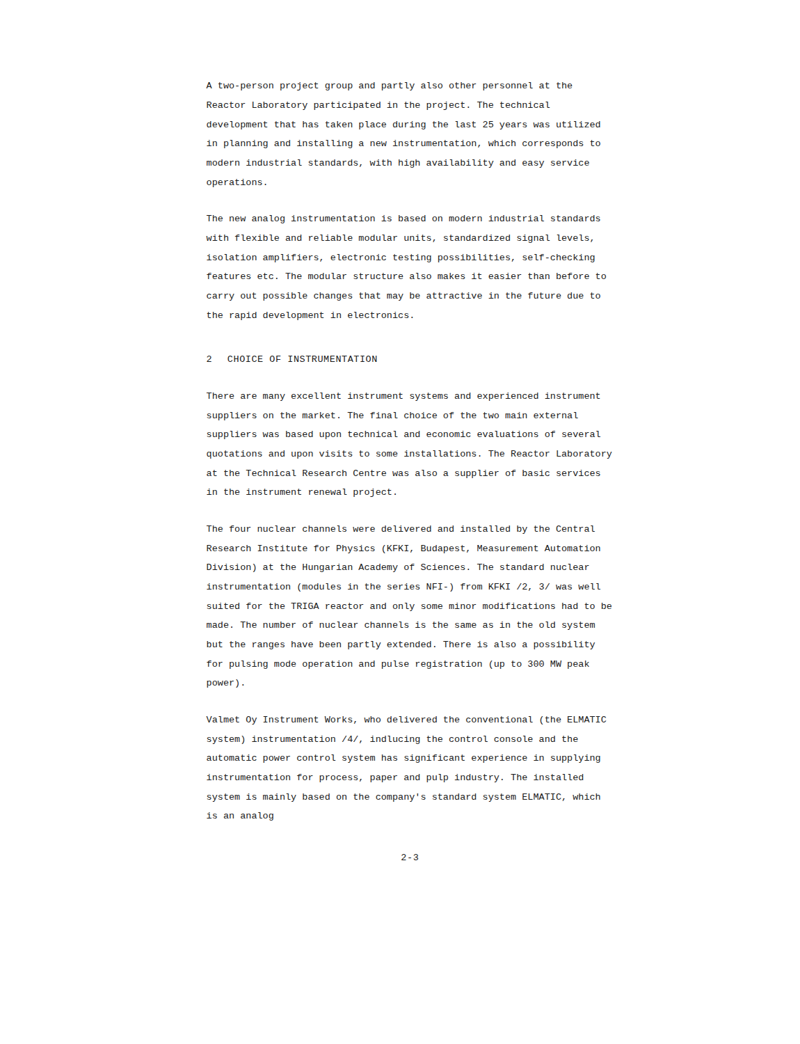A two-person project group and partly also other personnel at the Reactor Laboratory participated in the project. The technical development that has taken place during the last 25 years was utilized in planning and installing a new instrumentation, which corresponds to modern industrial standards, with high availability and easy service operations.
The new analog instrumentation is based on modern industrial standards with flexible and reliable modular units, standardized signal levels, isolation amplifiers, electronic testing possibilities, self-checking features etc. The modular structure also makes it easier than before to carry out possible changes that may be attractive in the future due to the rapid development in electronics.
2 CHOICE OF INSTRUMENTATION
There are many excellent instrument systems and experienced instrument suppliers on the market. The final choice of the two main external suppliers was based upon technical and economic evaluations of several quotations and upon visits to some installations. The Reactor Laboratory at the Technical Research Centre was also a supplier of basic services in the instrument renewal project.
The four nuclear channels were delivered and installed by the Central Research Institute for Physics (KFKI, Budapest, Measurement Automation Division) at the Hungarian Academy of Sciences. The standard nuclear instrumentation (modules in the series NFI-) from KFKI /2, 3/ was well suited for the TRIGA reactor and only some minor modifications had to be made. The number of nuclear channels is the same as in the old system but the ranges have been partly extended. There is also a possibility for pulsing mode operation and pulse registration (up to 300 MW peak power).
Valmet Oy Instrument Works, who delivered the conventional (the ELMATIC system) instrumentation /4/, indlucing the control console and the automatic power control system has significant experience in supplying instrumentation for process, paper and pulp industry. The installed system is mainly based on the company's standard system ELMATIC, which is an analog
2-3